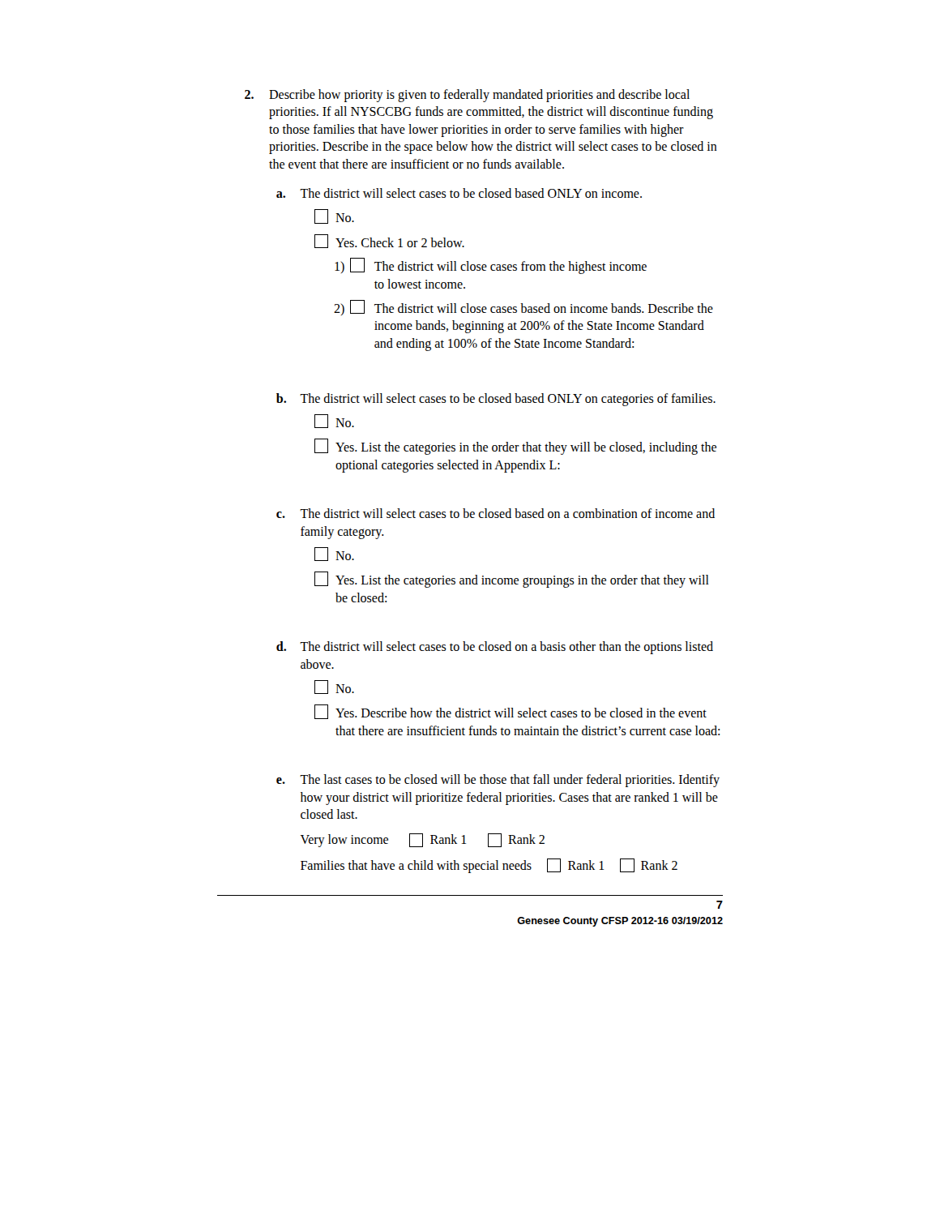2. Describe how priority is given to federally mandated priorities and describe local priorities. If all NYSCCBG funds are committed, the district will discontinue funding to those families that have lower priorities in order to serve families with higher priorities. Describe in the space below how the district will select cases to be closed in the event that there are insufficient or no funds available.
a. The district will select cases to be closed based ONLY on income.
No.
Yes. Check 1 or 2 below.
1) The district will close cases from the highest income
to lowest income.
2) The district will close cases based on income bands. Describe the income bands, beginning at 200% of the State Income Standard and ending at 100% of the State Income Standard:
b. The district will select cases to be closed based ONLY on categories of families.
No.
Yes. List the categories in the order that they will be closed, including the optional categories selected in Appendix L:
c. The district will select cases to be closed based on a combination of income and family category.
No.
Yes. List the categories and income groupings in the order that they will be closed:
d. The district will select cases to be closed on a basis other than the options listed above.
No.
Yes. Describe how the district will select cases to be closed in the event that there are insufficient funds to maintain the district’s current case load:
e. The last cases to be closed will be those that fall under federal priorities. Identify how your district will prioritize federal priorities. Cases that are ranked 1 will be closed last.
Very low income Rank 1 Rank 2
Families that have a child with special needs Rank 1 Rank 2
7
Genesee County CFSP 2012-16 03/19/2012